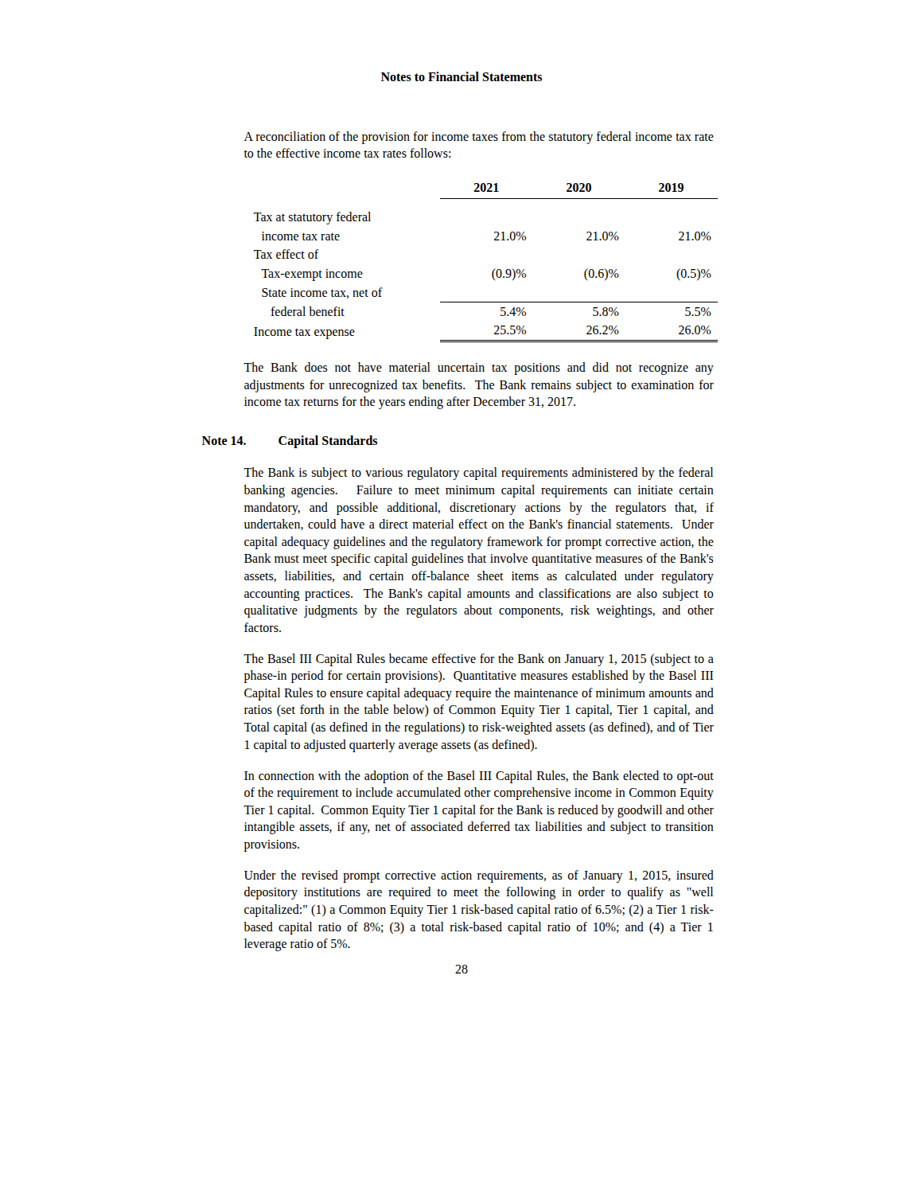Notes to Financial Statements
A reconciliation of the provision for income taxes from the statutory federal income tax rate to the effective income tax rates follows:
| | 2021 | 2020 | 2019 |
| --- | --- | --- | --- |
| Tax at statutory federal | | | |
| income tax rate | 21.0% | 21.0% | 21.0% |
| Tax effect of | | | |
| Tax-exempt income | (0.9)% | (0.6)% | (0.5)% |
| State income tax, net of | | | |
| federal benefit | 5.4% | 5.8% | 5.5% |
| Income tax expense | 25.5% | 26.2% | 26.0% |
The Bank does not have material uncertain tax positions and did not recognize any adjustments for unrecognized tax benefits. The Bank remains subject to examination for income tax returns for the years ending after December 31, 2017.
Note 14. Capital Standards
The Bank is subject to various regulatory capital requirements administered by the federal banking agencies. Failure to meet minimum capital requirements can initiate certain mandatory, and possible additional, discretionary actions by the regulators that, if undertaken, could have a direct material effect on the Bank's financial statements. Under capital adequacy guidelines and the regulatory framework for prompt corrective action, the Bank must meet specific capital guidelines that involve quantitative measures of the Bank's assets, liabilities, and certain off-balance sheet items as calculated under regulatory accounting practices. The Bank's capital amounts and classifications are also subject to qualitative judgments by the regulators about components, risk weightings, and other factors.
The Basel III Capital Rules became effective for the Bank on January 1, 2015 (subject to a phase-in period for certain provisions). Quantitative measures established by the Basel III Capital Rules to ensure capital adequacy require the maintenance of minimum amounts and ratios (set forth in the table below) of Common Equity Tier 1 capital, Tier 1 capital, and Total capital (as defined in the regulations) to risk-weighted assets (as defined), and of Tier 1 capital to adjusted quarterly average assets (as defined).
In connection with the adoption of the Basel III Capital Rules, the Bank elected to opt-out of the requirement to include accumulated other comprehensive income in Common Equity Tier 1 capital. Common Equity Tier 1 capital for the Bank is reduced by goodwill and other intangible assets, if any, net of associated deferred tax liabilities and subject to transition provisions.
Under the revised prompt corrective action requirements, as of January 1, 2015, insured depository institutions are required to meet the following in order to qualify as "well capitalized:" (1) a Common Equity Tier 1 risk-based capital ratio of 6.5%; (2) a Tier 1 risk-based capital ratio of 8%; (3) a total risk-based capital ratio of 10%; and (4) a Tier 1 leverage ratio of 5%.
28